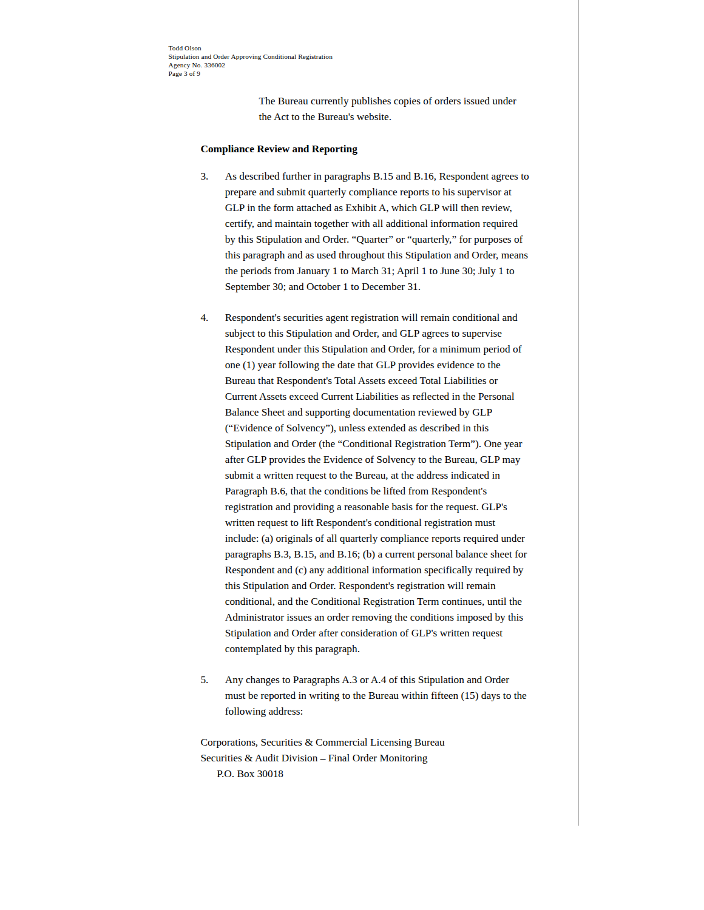Todd Olson
Stipulation and Order Approving Conditional Registration
Agency No. 336002
Page 3 of 9
The Bureau currently publishes copies of orders issued under the Act to the Bureau's website.
Compliance Review and Reporting
3. As described further in paragraphs B.15 and B.16, Respondent agrees to prepare and submit quarterly compliance reports to his supervisor at GLP in the form attached as Exhibit A, which GLP will then review, certify, and maintain together with all additional information required by this Stipulation and Order. “Quarter” or “quarterly,” for purposes of this paragraph and as used throughout this Stipulation and Order, means the periods from January 1 to March 31; April 1 to June 30; July 1 to September 30; and October 1 to December 31.
4. Respondent's securities agent registration will remain conditional and subject to this Stipulation and Order, and GLP agrees to supervise Respondent under this Stipulation and Order, for a minimum period of one (1) year following the date that GLP provides evidence to the Bureau that Respondent's Total Assets exceed Total Liabilities or Current Assets exceed Current Liabilities as reflected in the Personal Balance Sheet and supporting documentation reviewed by GLP (“Evidence of Solvency”), unless extended as described in this Stipulation and Order (the “Conditional Registration Term”). One year after GLP provides the Evidence of Solvency to the Bureau, GLP may submit a written request to the Bureau, at the address indicated in Paragraph B.6, that the conditions be lifted from Respondent's registration and providing a reasonable basis for the request. GLP's written request to lift Respondent's conditional registration must include: (a) originals of all quarterly compliance reports required under paragraphs B.3, B.15, and B.16; (b) a current personal balance sheet for Respondent and (c) any additional information specifically required by this Stipulation and Order. Respondent's registration will remain conditional, and the Conditional Registration Term continues, until the Administrator issues an order removing the conditions imposed by this Stipulation and Order after consideration of GLP's written request contemplated by this paragraph.
5. Any changes to Paragraphs A.3 or A.4 of this Stipulation and Order must be reported in writing to the Bureau within fifteen (15) days to the following address:
Corporations, Securities & Commercial Licensing Bureau
Securities & Audit Division – Final Order Monitoring
P.O. Box 30018